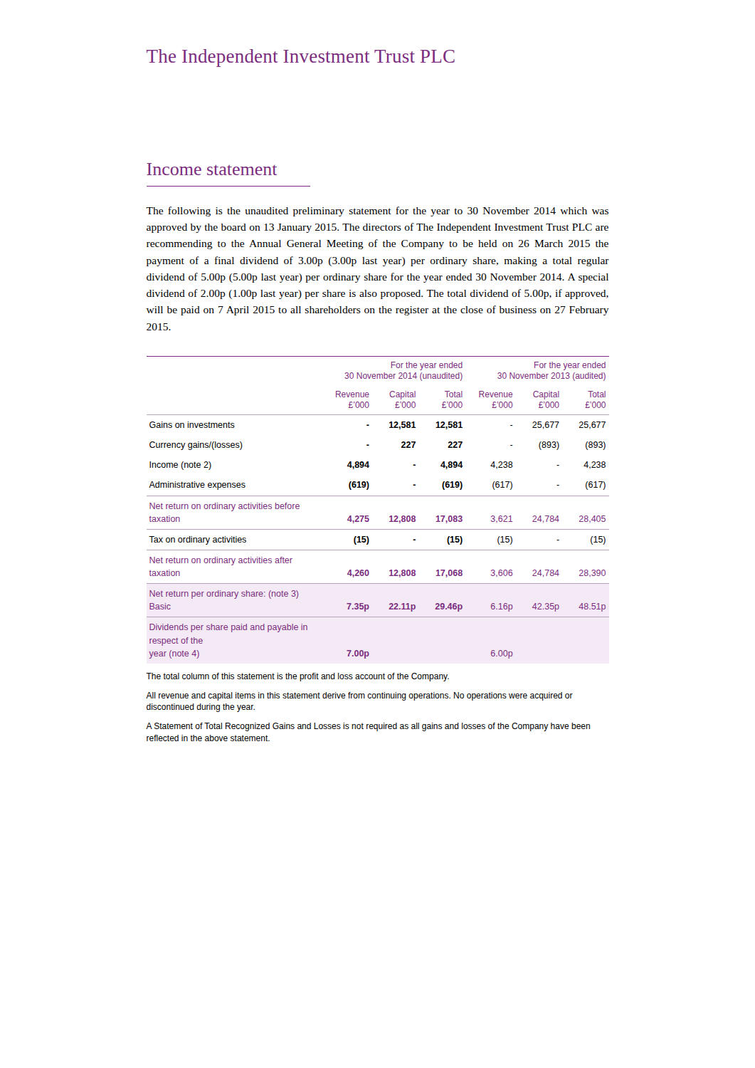The Independent Investment Trust PLC
Income statement
The following is the unaudited preliminary statement for the year to 30 November 2014 which was approved by the board on 13 January 2015. The directors of The Independent Investment Trust PLC are recommending to the Annual General Meeting of the Company to be held on 26 March 2015 the payment of a final dividend of 3.00p (3.00p last year) per ordinary share, making a total regular dividend of 5.00p (5.00p last year) per ordinary share for the year ended 30 November 2014. A special dividend of 2.00p (1.00p last year) per share is also proposed. The total dividend of 5.00p, if approved, will be paid on 7 April 2015 to all shareholders on the register at the close of business on 27 February 2015.
| | For the year ended 30 November 2014 (unaudited) | For the year ended 30 November 2013 (audited) |
| --- | --- | --- |
| | Revenue £’000 | Capital £’000 | Total £’000 | Revenue £’000 | Capital £’000 | Total £’000 |
| Gains on investments | - | 12,581 | 12,581 | - | 25,677 | 25,677 |
| Currency gains/(losses) | - | 227 | 227 | - | (893) | (893) |
| Income (note 2) | 4,894 | - | 4,894 | 4,238 | - | 4,238 |
| Administrative expenses | (619) | - | (619) | (617) | - | (617) |
| Net return on ordinary activities before taxation | 4,275 | 12,808 | 17,083 | 3,621 | 24,784 | 28,405 |
| Tax on ordinary activities | (15) | - | (15) | (15) | - | (15) |
| Net return on ordinary activities after taxation | 4,260 | 12,808 | 17,068 | 3,606 | 24,784 | 28,390 |
| Net return per ordinary share: (note 3) Basic | 7.35p | 22.11p | 29.46p | 6.16p | 42.35p | 48.51p |
| Dividends per share paid and payable in respect of the year (note 4) | 7.00p | | | 6.00p | | |
The total column of this statement is the profit and loss account of the Company.
All revenue and capital items in this statement derive from continuing operations. No operations were acquired or discontinued during the year.
A Statement of Total Recognized Gains and Losses is not required as all gains and losses of the Company have been reflected in the above statement.